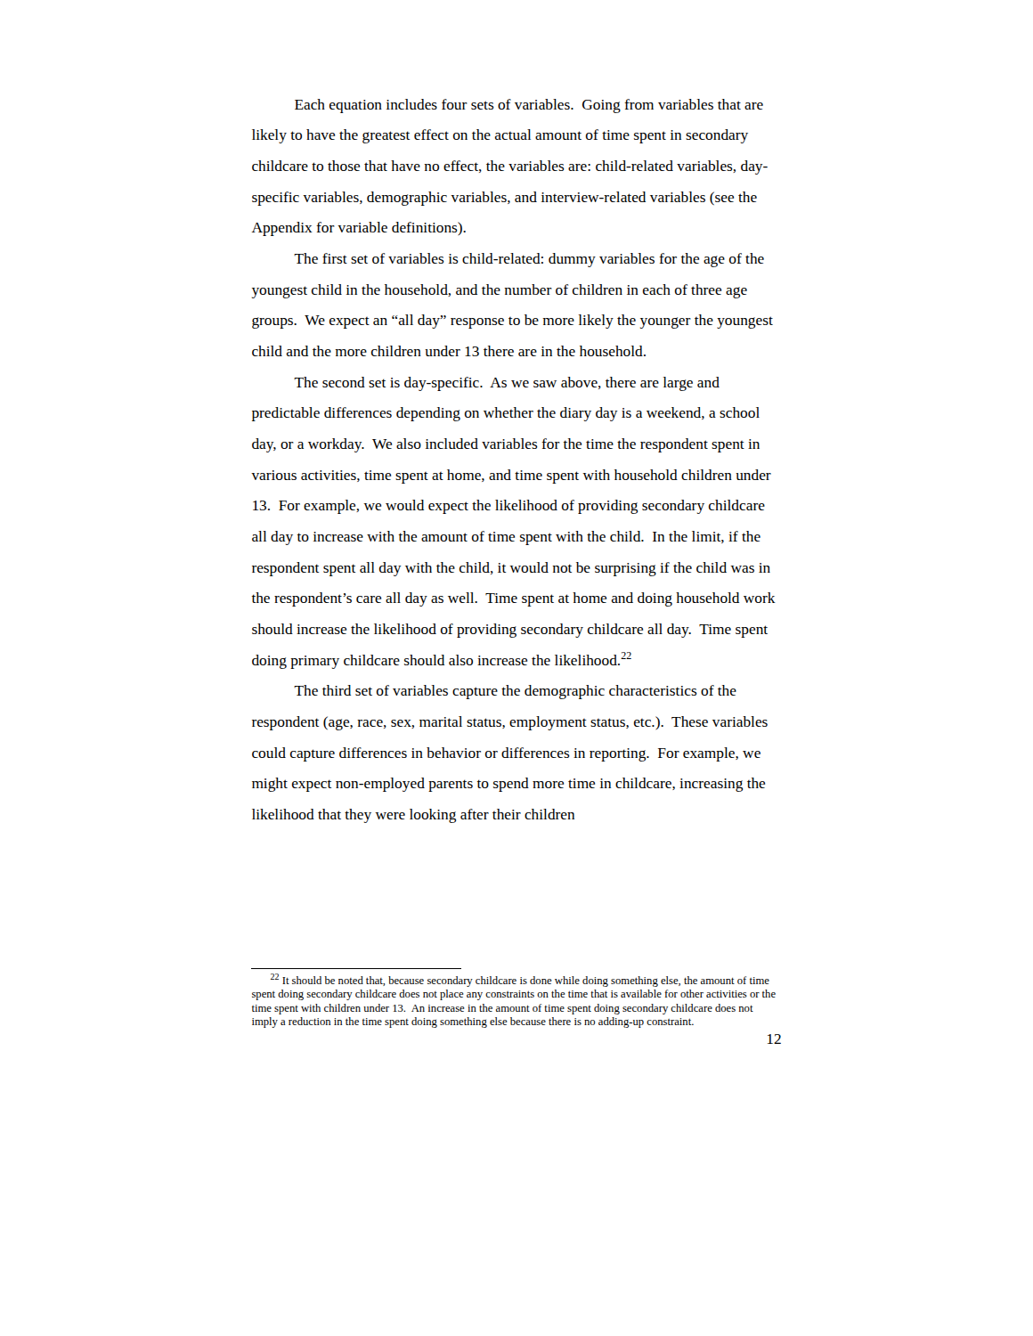Each equation includes four sets of variables. Going from variables that are likely to have the greatest effect on the actual amount of time spent in secondary childcare to those that have no effect, the variables are: child-related variables, day-specific variables, demographic variables, and interview-related variables (see the Appendix for variable definitions).
The first set of variables is child-related: dummy variables for the age of the youngest child in the household, and the number of children in each of three age groups. We expect an “all day” response to be more likely the younger the youngest child and the more children under 13 there are in the household.
The second set is day-specific. As we saw above, there are large and predictable differences depending on whether the diary day is a weekend, a school day, or a workday. We also included variables for the time the respondent spent in various activities, time spent at home, and time spent with household children under 13. For example, we would expect the likelihood of providing secondary childcare all day to increase with the amount of time spent with the child. In the limit, if the respondent spent all day with the child, it would not be surprising if the child was in the respondent’s care all day as well. Time spent at home and doing household work should increase the likelihood of providing secondary childcare all day. Time spent doing primary childcare should also increase the likelihood.22
The third set of variables capture the demographic characteristics of the respondent (age, race, sex, marital status, employment status, etc.). These variables could capture differences in behavior or differences in reporting. For example, we might expect non-employed parents to spend more time in childcare, increasing the likelihood that they were looking after their children
22 It should be noted that, because secondary childcare is done while doing something else, the amount of time spent doing secondary childcare does not place any constraints on the time that is available for other activities or the time spent with children under 13. An increase in the amount of time spent doing secondary childcare does not imply a reduction in the time spent doing something else because there is no adding-up constraint.
12